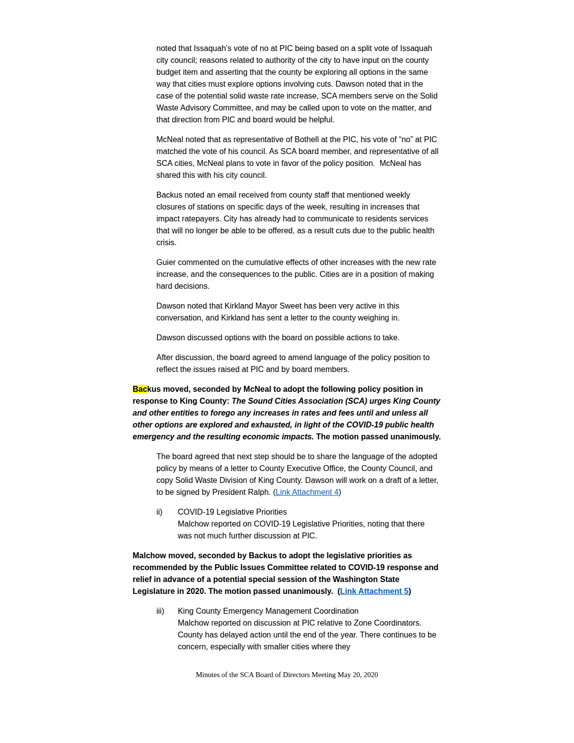noted that Issaquah’s vote of no at PIC being based on a split vote of Issaquah city council; reasons related to authority of the city to have input on the county budget item and asserting that the county be exploring all options in the same way that cities must explore options involving cuts. Dawson noted that in the case of the potential solid waste rate increase, SCA members serve on the Solid Waste Advisory Committee, and may be called upon to vote on the matter, and that direction from PIC and board would be helpful.
McNeal noted that as representative of Bothell at the PIC, his vote of “no” at PIC matched the vote of his council. As SCA board member, and representative of all SCA cities, McNeal plans to vote in favor of the policy position. McNeal has shared this with his city council.
Backus noted an email received from county staff that mentioned weekly closures of stations on specific days of the week, resulting in increases that impact ratepayers. City has already had to communicate to residents services that will no longer be able to be offered, as a result cuts due to the public health crisis.
Guier commented on the cumulative effects of other increases with the new rate increase, and the consequences to the public. Cities are in a position of making hard decisions.
Dawson noted that Kirkland Mayor Sweet has been very active in this conversation, and Kirkland has sent a letter to the county weighing in.
Dawson discussed options with the board on possible actions to take.
After discussion, the board agreed to amend language of the policy position to reflect the issues raised at PIC and by board members.
Backus moved, seconded by McNeal to adopt the following policy position in response to King County: The Sound Cities Association (SCA) urges King County and other entities to forego any increases in rates and fees until and unless all other options are explored and exhausted, in light of the COVID-19 public health emergency and the resulting economic impacts. The motion passed unanimously.
The board agreed that next step should be to share the language of the adopted policy by means of a letter to County Executive Office, the County Council, and copy Solid Waste Division of King County. Dawson will work on a draft of a letter, to be signed by President Ralph. (Link Attachment 4)
ii) COVID-19 Legislative Priorities
Malchow reported on COVID-19 Legislative Priorities, noting that there was not much further discussion at PIC.
Malchow moved, seconded by Backus to adopt the legislative priorities as recommended by the Public Issues Committee related to COVID-19 response and relief in advance of a potential special session of the Washington State Legislature in 2020. The motion passed unanimously. (Link Attachment 5)
iii) King County Emergency Management Coordination
Malchow reported on discussion at PIC relative to Zone Coordinators. County has delayed action until the end of the year. There continues to be concern, especially with smaller cities where they
Minutes of the SCA Board of Directors Meeting May 20, 2020